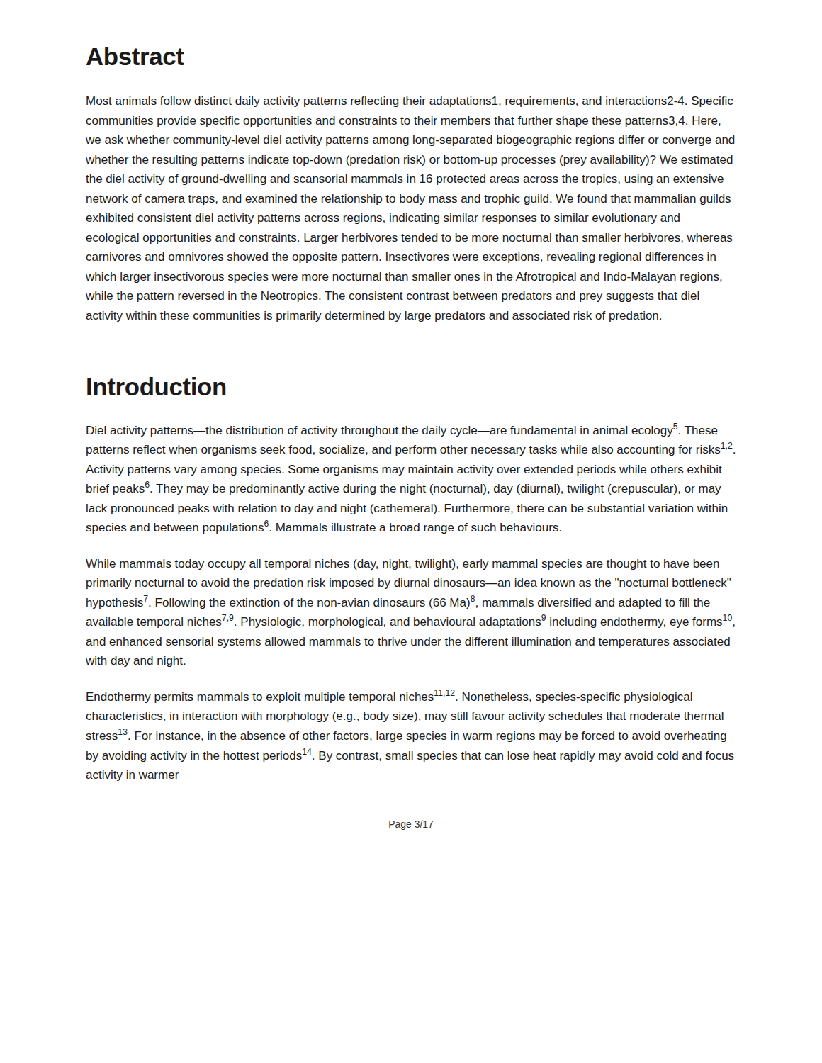Abstract
Most animals follow distinct daily activity patterns reflecting their adaptations1, requirements, and interactions2-4. Specific communities provide specific opportunities and constraints to their members that further shape these patterns3,4. Here, we ask whether community-level diel activity patterns among long-separated biogeographic regions differ or converge and whether the resulting patterns indicate top-down (predation risk) or bottom-up processes (prey availability)? We estimated the diel activity of ground-dwelling and scansorial mammals in 16 protected areas across the tropics, using an extensive network of camera traps, and examined the relationship to body mass and trophic guild. We found that mammalian guilds exhibited consistent diel activity patterns across regions, indicating similar responses to similar evolutionary and ecological opportunities and constraints. Larger herbivores tended to be more nocturnal than smaller herbivores, whereas carnivores and omnivores showed the opposite pattern. Insectivores were exceptions, revealing regional differences in which larger insectivorous species were more nocturnal than smaller ones in the Afrotropical and Indo-Malayan regions, while the pattern reversed in the Neotropics. The consistent contrast between predators and prey suggests that diel activity within these communities is primarily determined by large predators and associated risk of predation.
Introduction
Diel activity patterns—the distribution of activity throughout the daily cycle—are fundamental in animal ecology5. These patterns reflect when organisms seek food, socialize, and perform other necessary tasks while also accounting for risks1,2. Activity patterns vary among species. Some organisms may maintain activity over extended periods while others exhibit brief peaks6. They may be predominantly active during the night (nocturnal), day (diurnal), twilight (crepuscular), or may lack pronounced peaks with relation to day and night (cathemeral). Furthermore, there can be substantial variation within species and between populations6. Mammals illustrate a broad range of such behaviours.
While mammals today occupy all temporal niches (day, night, twilight), early mammal species are thought to have been primarily nocturnal to avoid the predation risk imposed by diurnal dinosaurs—an idea known as the "nocturnal bottleneck" hypothesis7. Following the extinction of the non-avian dinosaurs (66 Ma)8, mammals diversified and adapted to fill the available temporal niches7,9. Physiologic, morphological, and behavioural adaptations9 including endothermy, eye forms10, and enhanced sensorial systems allowed mammals to thrive under the different illumination and temperatures associated with day and night.
Endothermy permits mammals to exploit multiple temporal niches11,12. Nonetheless, species-specific physiological characteristics, in interaction with morphology (e.g., body size), may still favour activity schedules that moderate thermal stress13. For instance, in the absence of other factors, large species in warm regions may be forced to avoid overheating by avoiding activity in the hottest periods14. By contrast, small species that can lose heat rapidly may avoid cold and focus activity in warmer
Page 3/17